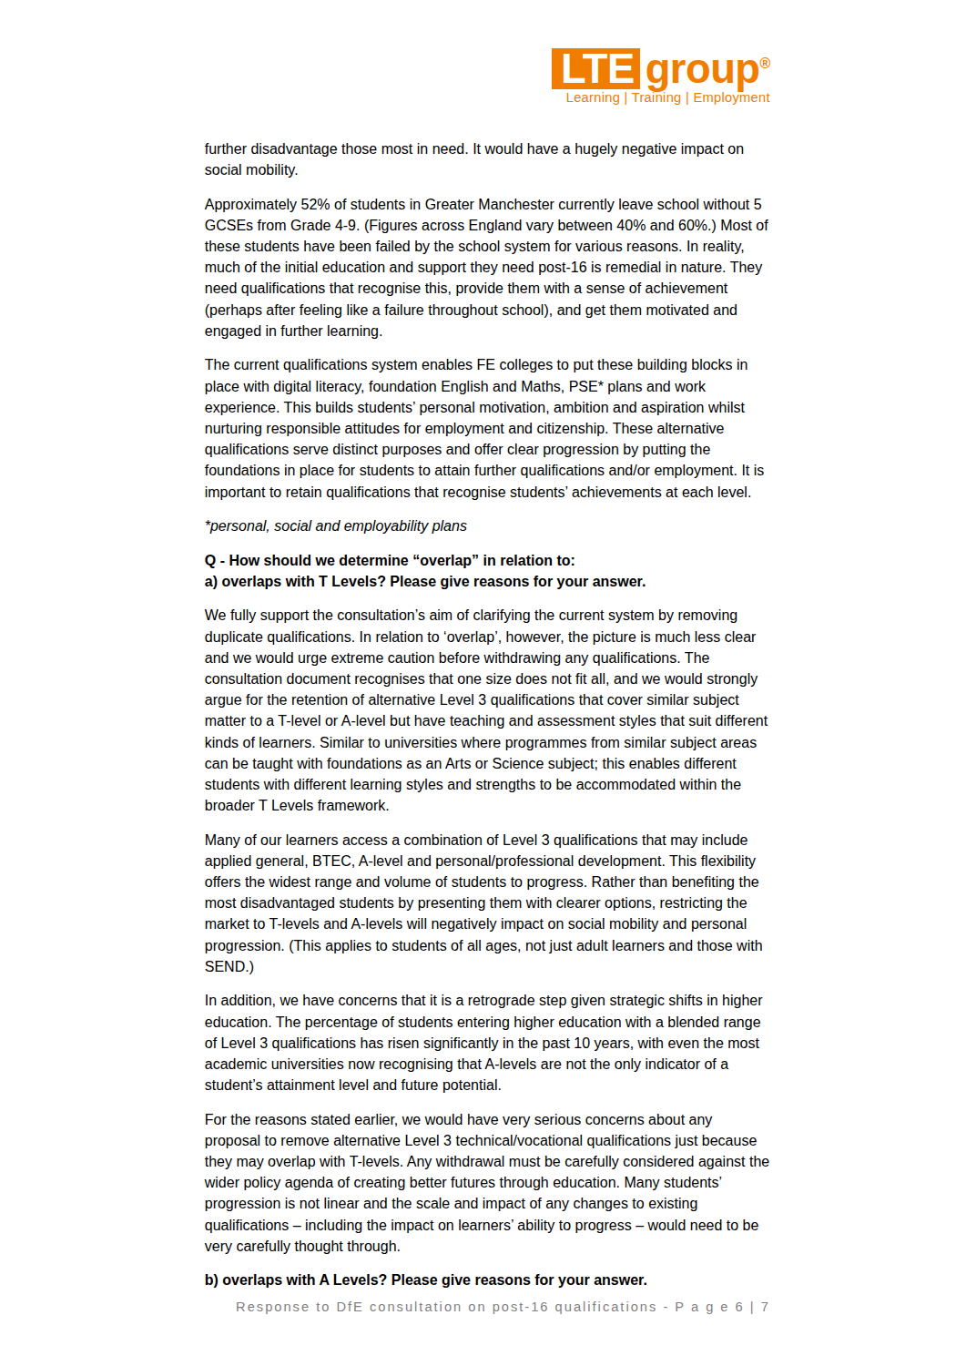LTE group®
Learning | Training | Employment
further disadvantage those most in need. It would have a hugely negative impact on social mobility.
Approximately 52% of students in Greater Manchester currently leave school without 5 GCSEs from Grade 4-9. (Figures across England vary between 40% and 60%.) Most of these students have been failed by the school system for various reasons. In reality, much of the initial education and support they need post-16 is remedial in nature. They need qualifications that recognise this, provide them with a sense of achievement (perhaps after feeling like a failure throughout school), and get them motivated and engaged in further learning.
The current qualifications system enables FE colleges to put these building blocks in place with digital literacy, foundation English and Maths, PSE* plans and work experience. This builds students’ personal motivation, ambition and aspiration whilst nurturing responsible attitudes for employment and citizenship. These alternative qualifications serve distinct purposes and offer clear progression by putting the foundations in place for students to attain further qualifications and/or employment. It is important to retain qualifications that recognise students’ achievements at each level.
*personal, social and employability plans
Q - How should we determine “overlap” in relation to: a) overlaps with T Levels? Please give reasons for your answer.
We fully support the consultation’s aim of clarifying the current system by removing duplicate qualifications. In relation to ‘overlap’, however, the picture is much less clear and we would urge extreme caution before withdrawing any qualifications. The consultation document recognises that one size does not fit all, and we would strongly argue for the retention of alternative Level 3 qualifications that cover similar subject matter to a T-level or A-level but have teaching and assessment styles that suit different kinds of learners. Similar to universities where programmes from similar subject areas can be taught with foundations as an Arts or Science subject; this enables different students with different learning styles and strengths to be accommodated within the broader T Levels framework.
Many of our learners access a combination of Level 3 qualifications that may include applied general, BTEC, A-level and personal/professional development. This flexibility offers the widest range and volume of students to progress. Rather than benefiting the most disadvantaged students by presenting them with clearer options, restricting the market to T-levels and A-levels will negatively impact on social mobility and personal progression. (This applies to students of all ages, not just adult learners and those with SEND.)
In addition, we have concerns that it is a retrograde step given strategic shifts in higher education. The percentage of students entering higher education with a blended range of Level 3 qualifications has risen significantly in the past 10 years, with even the most academic universities now recognising that A-levels are not the only indicator of a student’s attainment level and future potential.
For the reasons stated earlier, we would have very serious concerns about any proposal to remove alternative Level 3 technical/vocational qualifications just because they may overlap with T-levels. Any withdrawal must be carefully considered against the wider policy agenda of creating better futures through education. Many students’ progression is not linear and the scale and impact of any changes to existing qualifications – including the impact on learners’ ability to progress – would need to be very carefully thought through.
b) overlaps with A Levels? Please give reasons for your answer.
Response to DfE consultation on post-16 qualifications - P a g e 6 | 7